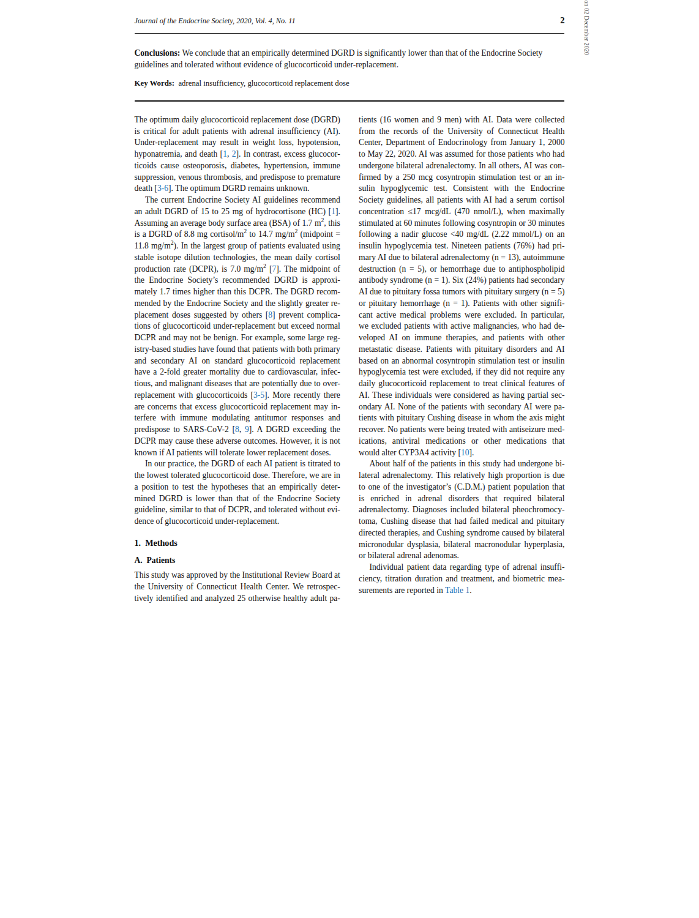Downloaded from https://academic.oup.com/jes/article/4/11/bvaa145/5912611 by guest on 02 December 2020
Journal of the Endocrine Society, 2020, Vol. 4, No. 11
2
Conclusions: We conclude that an empirically determined DGRD is significantly lower than that of the Endocrine Society guidelines and tolerated without evidence of glucocorticoid under-replacement.
Key Words: adrenal insufficiency, glucocorticoid replacement dose
The optimum daily glucocorticoid replacement dose (DGRD) is critical for adult patients with adrenal insufficiency (AI). Under-replacement may result in weight loss, hypotension, hyponatremia, and death [1, 2]. In contrast, excess glucocorticoids cause osteoporosis, diabetes, hypertension, immune suppression, venous thrombosis, and predispose to premature death [3-6]. The optimum DGRD remains unknown.
The current Endocrine Society AI guidelines recommend an adult DGRD of 15 to 25 mg of hydrocortisone (HC) [1]. Assuming an average body surface area (BSA) of 1.7 m2, this is a DGRD of 8.8 mg cortisol/m2 to 14.7 mg/m2 (midpoint = 11.8 mg/m2). In the largest group of patients evaluated using stable isotope dilution technologies, the mean daily cortisol production rate (DCPR), is 7.0 mg/m2 [7]. The midpoint of the Endocrine Society’s recommended DGRD is approximately 1.7 times higher than this DCPR. The DGRD recommended by the Endocrine Society and the slightly greater replacement doses suggested by others [8] prevent complications of glucocorticoid under-replacement but exceed normal DCPR and may not be benign. For example, some large registry-based studies have found that patients with both primary and secondary AI on standard glucocorticoid replacement have a 2-fold greater mortality due to cardiovascular, infectious, and malignant diseases that are potentially due to over-replacement with glucocorticoids [3-5]. More recently there are concerns that excess glucocorticoid replacement may interfere with immune modulating antitumor responses and predispose to SARS-CoV-2 [8, 9]. A DGRD exceeding the DCPR may cause these adverse outcomes. However, it is not known if AI patients will tolerate lower replacement doses.
In our practice, the DGRD of each AI patient is titrated to the lowest tolerated glucocorticoid dose. Therefore, we are in a position to test the hypotheses that an empirically determined DGRD is lower than that of the Endocrine Society guideline, similar to that of DCPR, and tolerated without evidence of glucocorticoid under-replacement.
1. Methods
A. Patients
This study was approved by the Institutional Review Board at the University of Connecticut Health Center. We retrospectively identified and analyzed 25 otherwise healthy adult patients (16 women and 9 men) with AI. Data were collected from the records of the University of Connecticut Health Center, Department of Endocrinology from January 1, 2000 to May 22, 2020. AI was assumed for those patients who had undergone bilateral adrenalectomy. In all others, AI was confirmed by a 250 mcg cosyntropin stimulation test or an insulin hypoglycemic test. Consistent with the Endocrine Society guidelines, all patients with AI had a serum cortisol concentration ≤17 mcg/dL (470 nmol/L), when maximally stimulated at 60 minutes following cosyntropin or 30 minutes following a nadir glucose <40 mg/dL (2.22 mmol/L) on an insulin hypoglycemia test. Nineteen patients (76%) had primary AI due to bilateral adrenalectomy (n = 13), autoimmune destruction (n = 5), or hemorrhage due to antiphospholipid antibody syndrome (n = 1). Six (24%) patients had secondary AI due to pituitary fossa tumors with pituitary surgery (n = 5) or pituitary hemorrhage (n = 1). Patients with other significant active medical problems were excluded. In particular, we excluded patients with active malignancies, who had developed AI on immune therapies, and patients with other metastatic disease. Patients with pituitary disorders and AI based on an abnormal cosyntropin stimulation test or insulin hypoglycemia test were excluded, if they did not require any daily glucocorticoid replacement to treat clinical features of AI. These individuals were considered as having partial secondary AI. None of the patients with secondary AI were patients with pituitary Cushing disease in whom the axis might recover. No patients were being treated with antiseizure medications, antiviral medications or other medications that would alter CYP3A4 activity [10].
About half of the patients in this study had undergone bilateral adrenalectomy. This relatively high proportion is due to one of the investigator’s (C.D.M.) patient population that is enriched in adrenal disorders that required bilateral adrenalectomy. Diagnoses included bilateral pheochromocytoma, Cushing disease that had failed medical and pituitary directed therapies, and Cushing syndrome caused by bilateral micronodular dysplasia, bilateral macronodular hyperplasia, or bilateral adrenal adenomas.
Individual patient data regarding type of adrenal insufficiency, titration duration and treatment, and biometric measurements are reported in Table 1.